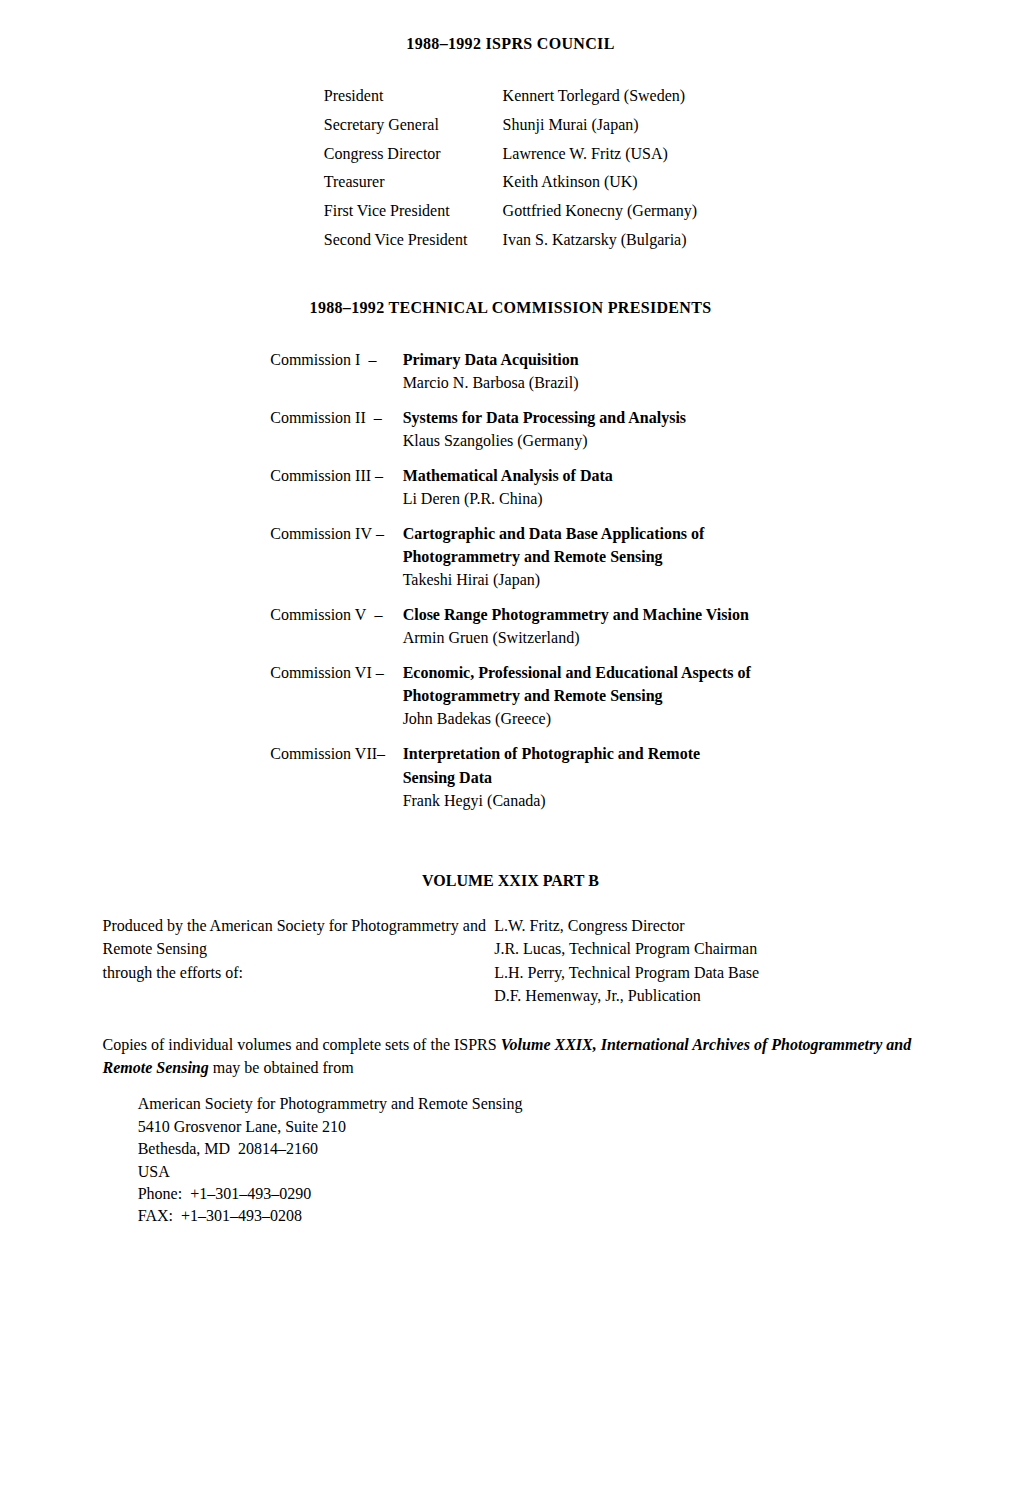1988–1992 ISPRS COUNCIL
| President | Kennert Torlegard (Sweden) |
| Secretary General | Shunji Murai (Japan) |
| Congress Director | Lawrence W. Fritz (USA) |
| Treasurer | Keith Atkinson (UK) |
| First Vice President | Gottfried Konecny (Germany) |
| Second Vice President | Ivan S. Katzarsky (Bulgaria) |
1988–1992 TECHNICAL COMMISSION PRESIDENTS
| Commission I – | Primary Data Acquisition Marcio N. Barbosa (Brazil) |
| Commission II – | Systems for Data Processing and Analysis Klaus Szangolies (Germany) |
| Commission III – | Mathematical Analysis of Data Li Deren (P.R. China) |
| Commission IV – | Cartographic and Data Base Applications of Photogrammetry and Remote Sensing Takeshi Hirai (Japan) |
| Commission V – | Close Range Photogrammetry and Machine Vision Armin Gruen (Switzerland) |
| Commission VI – | Economic, Professional and Educational Aspects of Photogrammetry and Remote Sensing John Badekas (Greece) |
| Commission VII– | Interpretation of Photographic and Remote Sensing Data Frank Hegyi (Canada) |
VOLUME XXIX PART B
Produced by the American Society for Photogrammetry and Remote Sensing
through the efforts of:
L.W. Fritz, Congress Director
J.R. Lucas, Technical Program Chairman
L.H. Perry, Technical Program Data Base
D.F. Hemenway, Jr., Publication
Copies of individual volumes and complete sets of the ISPRS Volume XXIX, International Archives of Photogrammetry and Remote Sensing may be obtained from
American Society for Photogrammetry and Remote Sensing
5410 Grosvenor Lane, Suite 210
Bethesda, MD 20814–2160
USA
Phone: +1–301–493–0290
FAX: +1–301–493–0208